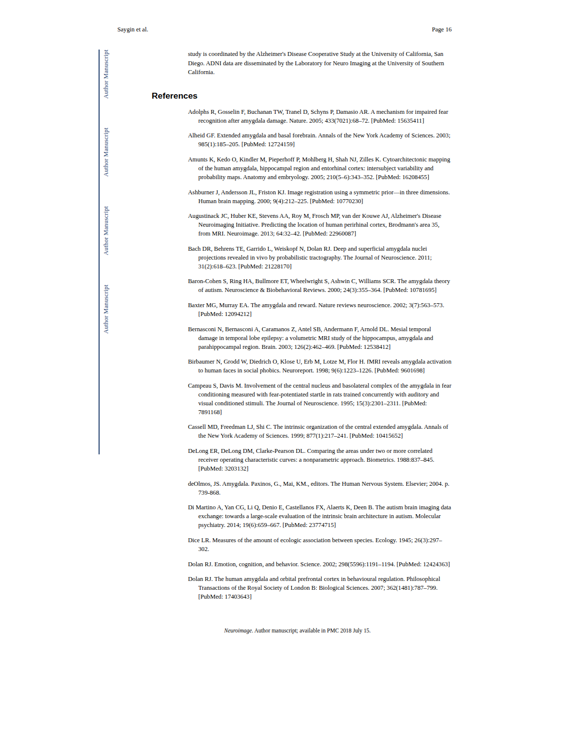Saygin et al.
Page 16
Author Manuscript Author Manuscript Author Manuscript Author Manuscript
study is coordinated by the Alzheimer's Disease Cooperative Study at the University of California, San Diego. ADNI data are disseminated by the Laboratory for Neuro Imaging at the University of Southern California.
References
Adolphs R, Gosselin F, Buchanan TW, Tranel D, Schyns P, Damasio AR. A mechanism for impaired fear recognition after amygdala damage. Nature. 2005; 433(7021):68–72. [PubMed: 15635411]
Alheid GF. Extended amygdala and basal forebrain. Annals of the New York Academy of Sciences. 2003; 985(1):185–205. [PubMed: 12724159]
Amunts K, Kedo O, Kindler M, Pieperhoff P, Mohlberg H, Shah NJ, Zilles K. Cytoarchitectonic mapping of the human amygdala, hippocampal region and entorhinal cortex: intersubject variability and probability maps. Anatomy and embryology. 2005; 210(5–6):343–352. [PubMed: 16208455]
Ashburner J, Andersson JL, Friston KJ. Image registration using a symmetric prior—in three dimensions. Human brain mapping. 2000; 9(4):212–225. [PubMed: 10770230]
Augustinack JC, Huber KE, Stevens AA, Roy M, Frosch MP, van der Kouwe AJ, Alzheimer's Disease Neuroimaging Initiative. Predicting the location of human perirhinal cortex, Brodmann's area 35, from MRI. Neuroimage. 2013; 64:32–42. [PubMed: 22960087]
Bach DR, Behrens TE, Garrido L, Weiskopf N, Dolan RJ. Deep and superficial amygdala nuclei projections revealed in vivo by probabilistic tractography. The Journal of Neuroscience. 2011; 31(2):618–623. [PubMed: 21228170]
Baron-Cohen S, Ring HA, Bullmore ET, Wheelwright S, Ashwin C, Williams SCR. The amygdala theory of autism. Neuroscience & Biobehavioral Reviews. 2000; 24(3):355–364. [PubMed: 10781695]
Baxter MG, Murray EA. The amygdala and reward. Nature reviews neuroscience. 2002; 3(7):563–573. [PubMed: 12094212]
Bernasconi N, Bernasconi A, Caramanos Z, Antel SB, Andermann F, Arnold DL. Mesial temporal damage in temporal lobe epilepsy: a volumetric MRI study of the hippocampus, amygdala and parahippocampal region. Brain. 2003; 126(2):462–469. [PubMed: 12538412]
Birbaumer N, Grodd W, Diedrich O, Klose U, Erb M, Lotze M, Flor H. fMRI reveals amygdala activation to human faces in social phobics. Neuroreport. 1998; 9(6):1223–1226. [PubMed: 9601698]
Campeau S, Davis M. Involvement of the central nucleus and basolateral complex of the amygdala in fear conditioning measured with fear-potentiated startle in rats trained concurrently with auditory and visual conditioned stimuli. The Journal of Neuroscience. 1995; 15(3):2301–2311. [PubMed: 7891168]
Cassell MD, Freedman LJ, Shi C. The intrinsic organization of the central extended amygdala. Annals of the New York Academy of Sciences. 1999; 877(1):217–241. [PubMed: 10415652]
DeLong ER, DeLong DM, Clarke-Pearson DL. Comparing the areas under two or more correlated receiver operating characteristic curves: a nonparametric approach. Biometrics. 1988:837–845. [PubMed: 3203132]
deOlmos, JS. Amygdala. Paxinos, G., Mai, KM., editors. The Human Nervous System. Elsevier; 2004. p. 739-868.
Di Martino A, Yan CG, Li Q, Denio E, Castellanos FX, Alaerts K, Deen B. The autism brain imaging data exchange: towards a large-scale evaluation of the intrinsic brain architecture in autism. Molecular psychiatry. 2014; 19(6):659–667. [PubMed: 23774715]
Dice LR. Measures of the amount of ecologic association between species. Ecology. 1945; 26(3):297–302.
Dolan RJ. Emotion, cognition, and behavior. Science. 2002; 298(5596):1191–1194. [PubMed: 12424363]
Dolan RJ. The human amygdala and orbital prefrontal cortex in behavioural regulation. Philosophical Transactions of the Royal Society of London B: Biological Sciences. 2007; 362(1481):787–799. [PubMed: 17403643]
Neuroimage. Author manuscript; available in PMC 2018 July 15.